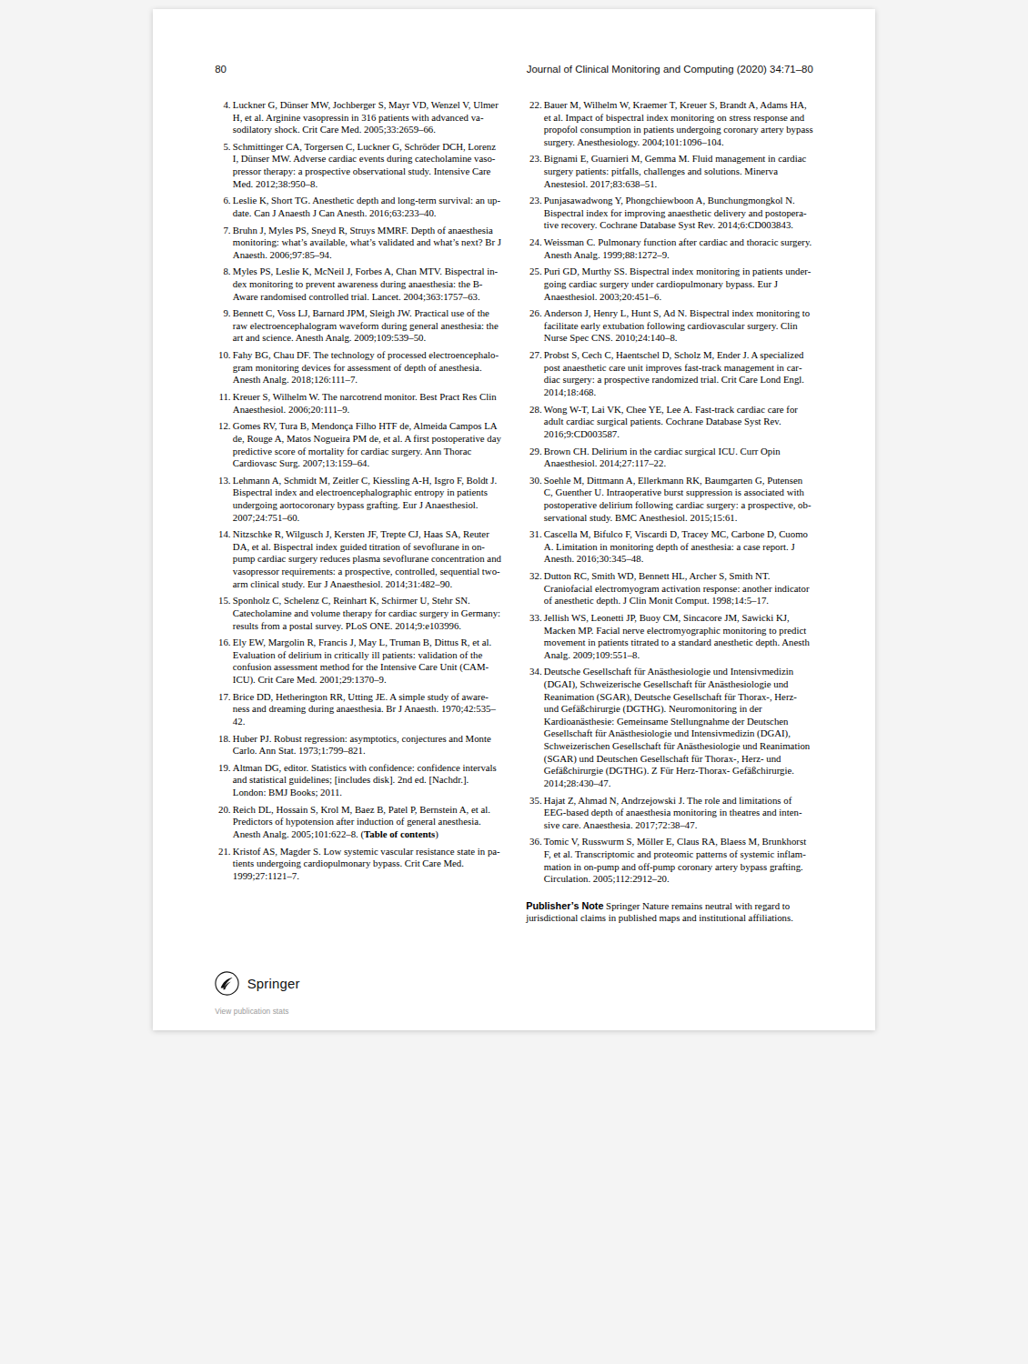80
Journal of Clinical Monitoring and Computing (2020) 34:71–80
Luckner G, Dünser MW, Jochberger S, Mayr VD, Wenzel V, Ulmer H, et al. Arginine vasopressin in 316 patients with advanced vasodilatory shock. Crit Care Med. 2005;33:2659–66.
Schmittinger CA, Torgersen C, Luckner G, Schröder DCH, Lorenz I, Dünser MW. Adverse cardiac events during catecholamine vasopressor therapy: a prospective observational study. Intensive Care Med. 2012;38:950–8.
Leslie K, Short TG. Anesthetic depth and long-term survival: an update. Can J Anaesth J Can Anesth. 2016;63:233–40.
Bruhn J, Myles PS, Sneyd R, Struys MMRF. Depth of anaesthesia monitoring: what’s available, what’s validated and what’s next? Br J Anaesth. 2006;97:85–94.
Myles PS, Leslie K, McNeil J, Forbes A, Chan MTV. Bispectral index monitoring to prevent awareness during anaesthesia: the B-Aware randomised controlled trial. Lancet. 2004;363:1757–63.
Bennett C, Voss LJ, Barnard JPM, Sleigh JW. Practical use of the raw electroencephalogram waveform during general anesthesia: the art and science. Anesth Analg. 2009;109:539–50.
Fahy BG, Chau DF. The technology of processed electroencephalogram monitoring devices for assessment of depth of anesthesia. Anesth Analg. 2018;126:111–7.
Kreuer S, Wilhelm W. The narcotrend monitor. Best Pract Res Clin Anaesthesiol. 2006;20:111–9.
Gomes RV, Tura B, Mendonça Filho HTF de, Almeida Campos LA de, Rouge A, Matos Nogueira PM de, et al. A first postoperative day predictive score of mortality for cardiac surgery. Ann Thorac Cardiovasc Surg. 2007;13:159–64.
Lehmann A, Schmidt M, Zeitler C, Kiessling A-H, Isgro F, Boldt J. Bispectral index and electroencephalographic entropy in patients undergoing aortocoronary bypass grafting. Eur J Anaesthesiol. 2007;24:751–60.
Nitzschke R, Wilgusch J, Kersten JF, Trepte CJ, Haas SA, Reuter DA, et al. Bispectral index guided titration of sevoflurane in on-pump cardiac surgery reduces plasma sevoflurane concentration and vasopressor requirements: a prospective, controlled, sequential two-arm clinical study. Eur J Anaesthesiol. 2014;31:482–90.
Sponholz C, Schelenz C, Reinhart K, Schirmer U, Stehr SN. Catecholamine and volume therapy for cardiac surgery in Germany: results from a postal survey. PLoS ONE. 2014;9:e103996.
Ely EW, Margolin R, Francis J, May L, Truman B, Dittus R, et al. Evaluation of delirium in critically ill patients: validation of the confusion assessment method for the Intensive Care Unit (CAM-ICU). Crit Care Med. 2001;29:1370–9.
Brice DD, Hetherington RR, Utting JE. A simple study of awareness and dreaming during anaesthesia. Br J Anaesth. 1970;42:535–42.
Huber PJ. Robust regression: asymptotics, conjectures and Monte Carlo. Ann Stat. 1973;1:799–821.
Altman DG, editor. Statistics with confidence: confidence intervals and statistical guidelines; [includes disk]. 2nd ed. [Nachdr.]. London: BMJ Books; 2011.
Reich DL, Hossain S, Krol M, Baez B, Patel P, Bernstein A, et al. Predictors of hypotension after induction of general anesthesia. Anesth Analg. 2005;101:622–8. (Table of contents)
Kristof AS, Magder S. Low systemic vascular resistance state in patients undergoing cardiopulmonary bypass. Crit Care Med. 1999;27:1121–7.
Bauer M, Wilhelm W, Kraemer T, Kreuer S, Brandt A, Adams HA, et al. Impact of bispectral index monitoring on stress response and propofol consumption in patients undergoing coronary artery bypass surgery. Anesthesiology. 2004;101:1096–104.
Bignami E, Guarnieri M, Gemma M. Fluid management in cardiac surgery patients: pitfalls, challenges and solutions. Minerva Anestesiol. 2017;83:638–51.
Punjasawadwong Y, Phongchiewboon A, Bunchungmongkol N. Bispectral index for improving anaesthetic delivery and postoperative recovery. Cochrane Database Syst Rev. 2014;6:CD003843.
Weissman C. Pulmonary function after cardiac and thoracic surgery. Anesth Analg. 1999;88:1272–9.
Puri GD, Murthy SS. Bispectral index monitoring in patients undergoing cardiac surgery under cardiopulmonary bypass. Eur J Anaesthesiol. 2003;20:451–6.
Anderson J, Henry L, Hunt S, Ad N. Bispectral index monitoring to facilitate early extubation following cardiovascular surgery. Clin Nurse Spec CNS. 2010;24:140–8.
Probst S, Cech C, Haentschel D, Scholz M, Ender J. A specialized post anaesthetic care unit improves fast-track management in cardiac surgery: a prospective randomized trial. Crit Care Lond Engl. 2014;18:468.
Wong W-T, Lai VK, Chee YE, Lee A. Fast-track cardiac care for adult cardiac surgical patients. Cochrane Database Syst Rev. 2016;9:CD003587.
Brown CH. Delirium in the cardiac surgical ICU. Curr Opin Anaesthesiol. 2014;27:117–22.
Soehle M, Dittmann A, Ellerkmann RK, Baumgarten G, Putensen C, Guenther U. Intraoperative burst suppression is associated with postoperative delirium following cardiac surgery: a prospective, observational study. BMC Anesthesiol. 2015;15:61.
Cascella M, Bifulco F, Viscardi D, Tracey MC, Carbone D, Cuomo A. Limitation in monitoring depth of anesthesia: a case report. J Anesth. 2016;30:345–48.
Dutton RC, Smith WD, Bennett HL, Archer S, Smith NT. Craniofacial electromyogram activation response: another indicator of anesthetic depth. J Clin Monit Comput. 1998;14:5–17.
Jellish WS, Leonetti JP, Buoy CM, Sincacore JM, Sawicki KJ, Macken MP. Facial nerve electromyographic monitoring to predict movement in patients titrated to a standard anesthetic depth. Anesth Analg. 2009;109:551–8.
Deutsche Gesellschaft für Anästhesiologie und Intensivmedizin (DGAI), Schweizerische Gesellschaft für Anästhesiologie und Reanimation (SGAR), Deutsche Gesellschaft für Thorax-, Herz- und Gefäßchirurgie (DGTHG). Neuromonitoring in der Kardioanästhesie: Gemeinsame Stellungnahme der Deutschen Gesellschaft für Anästhesiologie und Intensivmedizin (DGAI), Schweizerischen Gesellschaft für Anästhesiologie und Reanimation (SGAR) und Deutschen Gesellschaft für Thorax-, Herz- und Gefäßchirurgie (DGTHG). Z Für Herz-Thorax- Gefäßchirurgie. 2014;28:430–47.
Hajat Z, Ahmad N, Andrzejowski J. The role and limitations of EEG-based depth of anaesthesia monitoring in theatres and intensive care. Anaesthesia. 2017;72:38–47.
Tomic V, Russwurm S, Möller E, Claus RA, Blaess M, Brunkhorst F, et al. Transcriptomic and proteomic patterns of systemic inflammation in on-pump and off-pump coronary artery bypass grafting. Circulation. 2005;112:2912–20.
Publisher’s Note Springer Nature remains neutral with regard to jurisdictional claims in published maps and institutional affiliations.
Springer
View publication stats